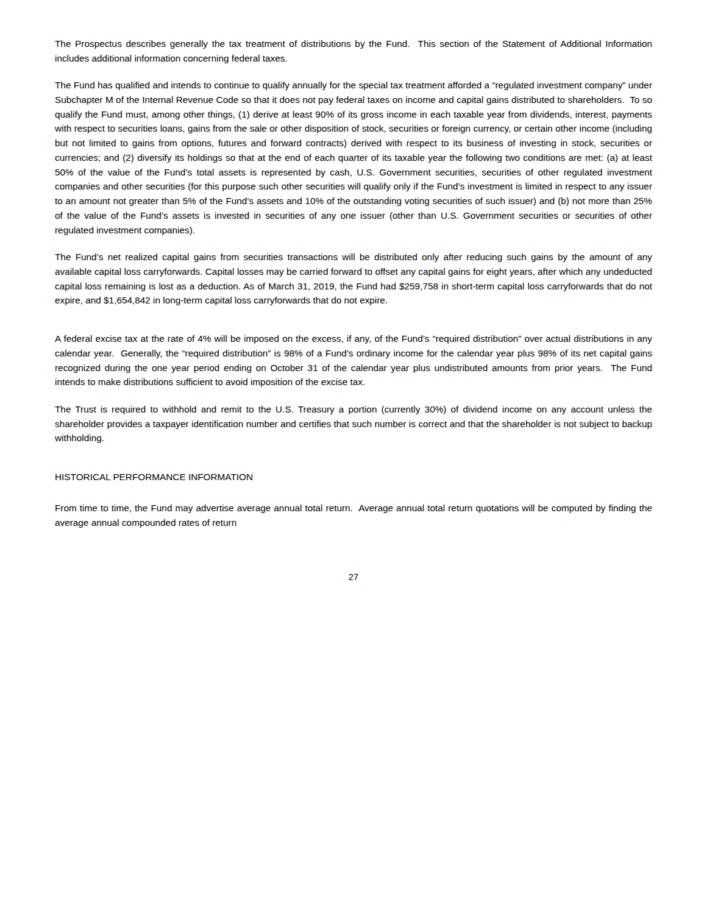The Prospectus describes generally the tax treatment of distributions by the Fund. This section of the Statement of Additional Information includes additional information concerning federal taxes.
The Fund has qualified and intends to continue to qualify annually for the special tax treatment afforded a “regulated investment company” under Subchapter M of the Internal Revenue Code so that it does not pay federal taxes on income and capital gains distributed to shareholders. To so qualify the Fund must, among other things, (1) derive at least 90% of its gross income in each taxable year from dividends, interest, payments with respect to securities loans, gains from the sale or other disposition of stock, securities or foreign currency, or certain other income (including but not limited to gains from options, futures and forward contracts) derived with respect to its business of investing in stock, securities or currencies; and (2) diversify its holdings so that at the end of each quarter of its taxable year the following two conditions are met: (a) at least 50% of the value of the Fund’s total assets is represented by cash, U.S. Government securities, securities of other regulated investment companies and other securities (for this purpose such other securities will qualify only if the Fund’s investment is limited in respect to any issuer to an amount not greater than 5% of the Fund’s assets and 10% of the outstanding voting securities of such issuer) and (b) not more than 25% of the value of the Fund’s assets is invested in securities of any one issuer (other than U.S. Government securities or securities of other regulated investment companies).
The Fund’s net realized capital gains from securities transactions will be distributed only after reducing such gains by the amount of any available capital loss carryforwards. Capital losses may be carried forward to offset any capital gains for eight years, after which any undeducted capital loss remaining is lost as a deduction. As of March 31, 2019, the Fund had $259,758 in short-term capital loss carryforwards that do not expire, and $1,654,842 in long-term capital loss carryforwards that do not expire.
A federal excise tax at the rate of 4% will be imposed on the excess, if any, of the Fund’s “required distribution” over actual distributions in any calendar year. Generally, the “required distribution” is 98% of a Fund’s ordinary income for the calendar year plus 98% of its net capital gains recognized during the one year period ending on October 31 of the calendar year plus undistributed amounts from prior years. The Fund intends to make distributions sufficient to avoid imposition of the excise tax.
The Trust is required to withhold and remit to the U.S. Treasury a portion (currently 30%) of dividend income on any account unless the shareholder provides a taxpayer identification number and certifies that such number is correct and that the shareholder is not subject to backup withholding.
HISTORICAL PERFORMANCE INFORMATION
From time to time, the Fund may advertise average annual total return. Average annual total return quotations will be computed by finding the average annual compounded rates of return
27